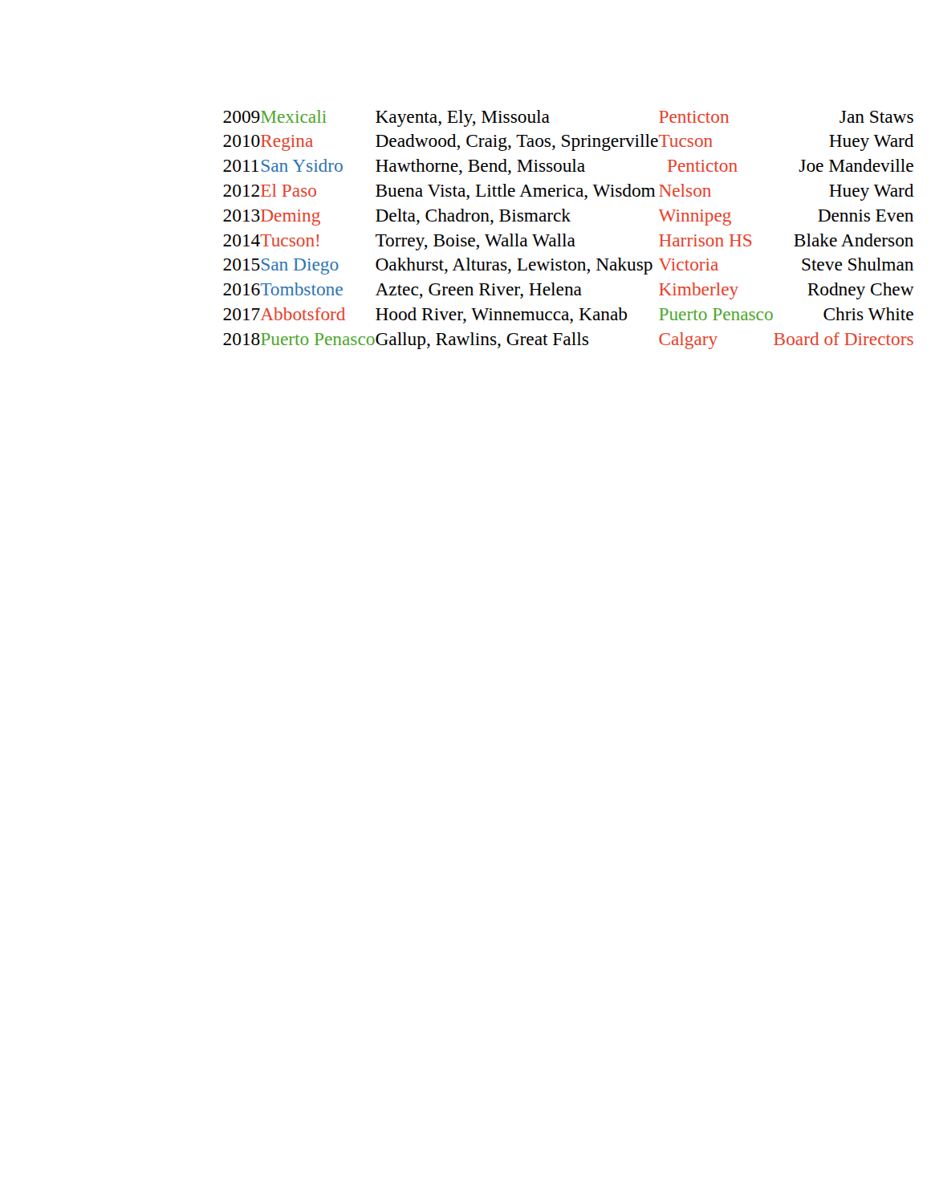| 2009 | Mexicali | Kayenta, Ely, Missoula | Penticton | Jan Staws |
| 2010 | Regina | Deadwood, Craig, Taos, Springerville | Tucson | Huey Ward |
| 2011 | San Ysidro | Hawthorne, Bend, Missoula | Penticton | Joe Mandeville |
| 2012 | El Paso | Buena Vista, Little America, Wisdom | Nelson | Huey Ward |
| 2013 | Deming | Delta, Chadron, Bismarck | Winnipeg | Dennis Even |
| 2014 | Tucson! | Torrey, Boise, Walla Walla | Harrison HS | Blake Anderson |
| 2015 | San Diego | Oakhurst, Alturas, Lewiston, Nakusp | Victoria | Steve Shulman |
| 2016 | Tombstone | Aztec, Green River, Helena | Kimberley | Rodney Chew |
| 2017 | Abbotsford | Hood River, Winnemucca, Kanab | Puerto Penasco | Chris White |
| 2018 | Puerto Penasco | Gallup, Rawlins, Great Falls | Calgary | Board of Directors |